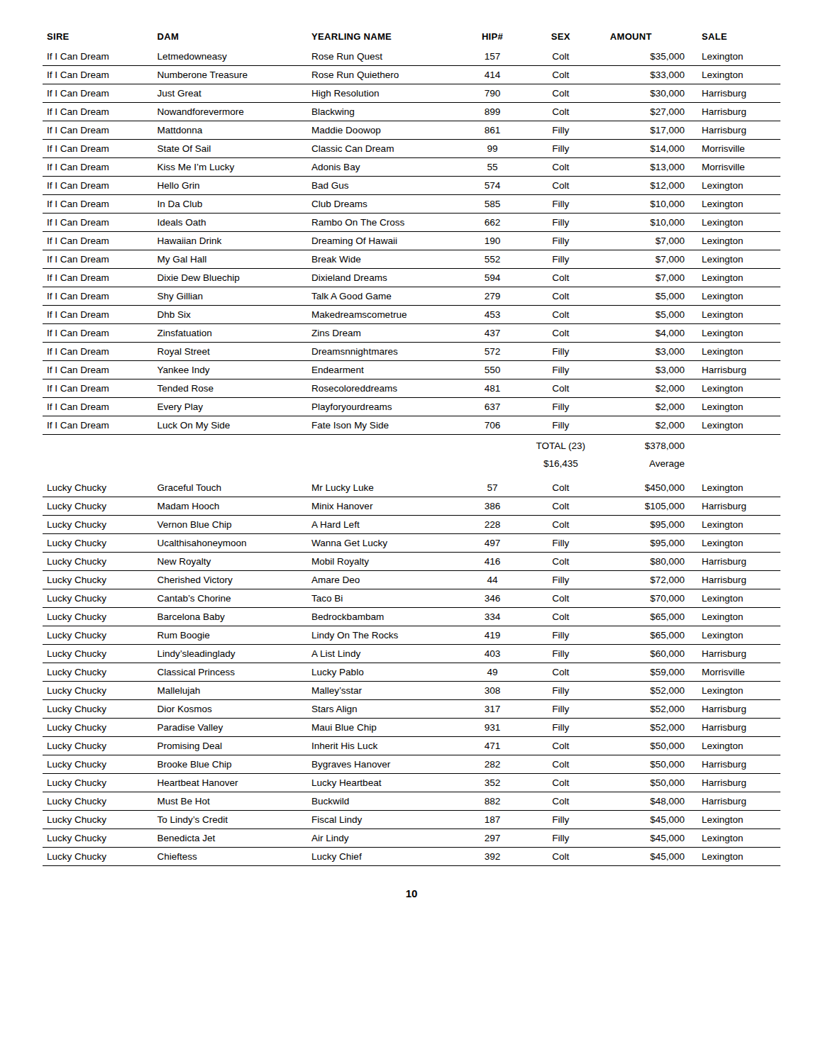| SIRE | DAM | YEARLING NAME | HIP# | SEX | AMOUNT | SALE |
| --- | --- | --- | --- | --- | --- | --- |
| If I Can Dream | Letmedowneasy | Rose Run Quest | 157 | Colt | $35,000 | Lexington |
| If I Can Dream | Numberone Treasure | Rose Run Quiethero | 414 | Colt | $33,000 | Lexington |
| If I Can Dream | Just Great | High Resolution | 790 | Colt | $30,000 | Harrisburg |
| If I Can Dream | Nowandforevermore | Blackwing | 899 | Colt | $27,000 | Harrisburg |
| If I Can Dream | Mattdonna | Maddie Doowop | 861 | Filly | $17,000 | Harrisburg |
| If I Can Dream | State Of Sail | Classic Can Dream | 99 | Filly | $14,000 | Morrisville |
| If I Can Dream | Kiss Me I’m Lucky | Adonis Bay | 55 | Colt | $13,000 | Morrisville |
| If I Can Dream | Hello Grin | Bad Gus | 574 | Colt | $12,000 | Lexington |
| If I Can Dream | In Da Club | Club Dreams | 585 | Filly | $10,000 | Lexington |
| If I Can Dream | Ideals Oath | Rambo On The Cross | 662 | Filly | $10,000 | Lexington |
| If I Can Dream | Hawaiian Drink | Dreaming Of Hawaii | 190 | Filly | $7,000 | Lexington |
| If I Can Dream | My Gal Hall | Break Wide | 552 | Filly | $7,000 | Lexington |
| If I Can Dream | Dixie Dew Bluechip | Dixieland Dreams | 594 | Colt | $7,000 | Lexington |
| If I Can Dream | Shy Gillian | Talk A Good Game | 279 | Colt | $5,000 | Lexington |
| If I Can Dream | Dhb Six | Makedreamscometrue | 453 | Colt | $5,000 | Lexington |
| If I Can Dream | Zinsfatuation | Zins Dream | 437 | Colt | $4,000 | Lexington |
| If I Can Dream | Royal Street | Dreamsnnightmares | 572 | Filly | $3,000 | Lexington |
| If I Can Dream | Yankee Indy | Endearment | 550 | Filly | $3,000 | Harrisburg |
| If I Can Dream | Tended Rose | Rosecoloreddreams | 481 | Colt | $2,000 | Lexington |
| If I Can Dream | Every Play | Playforyourdreams | 637 | Filly | $2,000 | Lexington |
| If I Can Dream | Luck On My Side | Fate Ison My Side | 706 | Filly | $2,000 | Lexington |
| | | | | TOTAL (23) | $378,000 | |
| | | | | $16,435 | Average | |
| Lucky Chucky | Graceful Touch | Mr Lucky Luke | 57 | Colt | $450,000 | Lexington |
| Lucky Chucky | Madam Hooch | Minix Hanover | 386 | Colt | $105,000 | Harrisburg |
| Lucky Chucky | Vernon Blue Chip | A Hard Left | 228 | Colt | $95,000 | Lexington |
| Lucky Chucky | Ucalthisahoneymoon | Wanna Get Lucky | 497 | Filly | $95,000 | Lexington |
| Lucky Chucky | New Royalty | Mobil Royalty | 416 | Colt | $80,000 | Harrisburg |
| Lucky Chucky | Cherished Victory | Amare Deo | 44 | Filly | $72,000 | Harrisburg |
| Lucky Chucky | Cantab’s Chorine | Taco Bi | 346 | Colt | $70,000 | Lexington |
| Lucky Chucky | Barcelona Baby | Bedrockbambam | 334 | Colt | $65,000 | Lexington |
| Lucky Chucky | Rum Boogie | Lindy On The Rocks | 419 | Filly | $65,000 | Lexington |
| Lucky Chucky | Lindy’sleadinglady | A List Lindy | 403 | Filly | $60,000 | Harrisburg |
| Lucky Chucky | Classical Princess | Lucky Pablo | 49 | Colt | $59,000 | Morrisville |
| Lucky Chucky | Mallelujah | Malley’sstar | 308 | Filly | $52,000 | Lexington |
| Lucky Chucky | Dior Kosmos | Stars Align | 317 | Filly | $52,000 | Harrisburg |
| Lucky Chucky | Paradise Valley | Maui Blue Chip | 931 | Filly | $52,000 | Harrisburg |
| Lucky Chucky | Promising Deal | Inherit His Luck | 471 | Colt | $50,000 | Lexington |
| Lucky Chucky | Brooke Blue Chip | Bygraves Hanover | 282 | Colt | $50,000 | Harrisburg |
| Lucky Chucky | Heartbeat Hanover | Lucky Heartbeat | 352 | Colt | $50,000 | Harrisburg |
| Lucky Chucky | Must Be Hot | Buckwild | 882 | Colt | $48,000 | Harrisburg |
| Lucky Chucky | To Lindy’s Credit | Fiscal Lindy | 187 | Filly | $45,000 | Lexington |
| Lucky Chucky | Benedicta Jet | Air Lindy | 297 | Filly | $45,000 | Lexington |
| Lucky Chucky | Chieftess | Lucky Chief | 392 | Colt | $45,000 | Lexington |
10